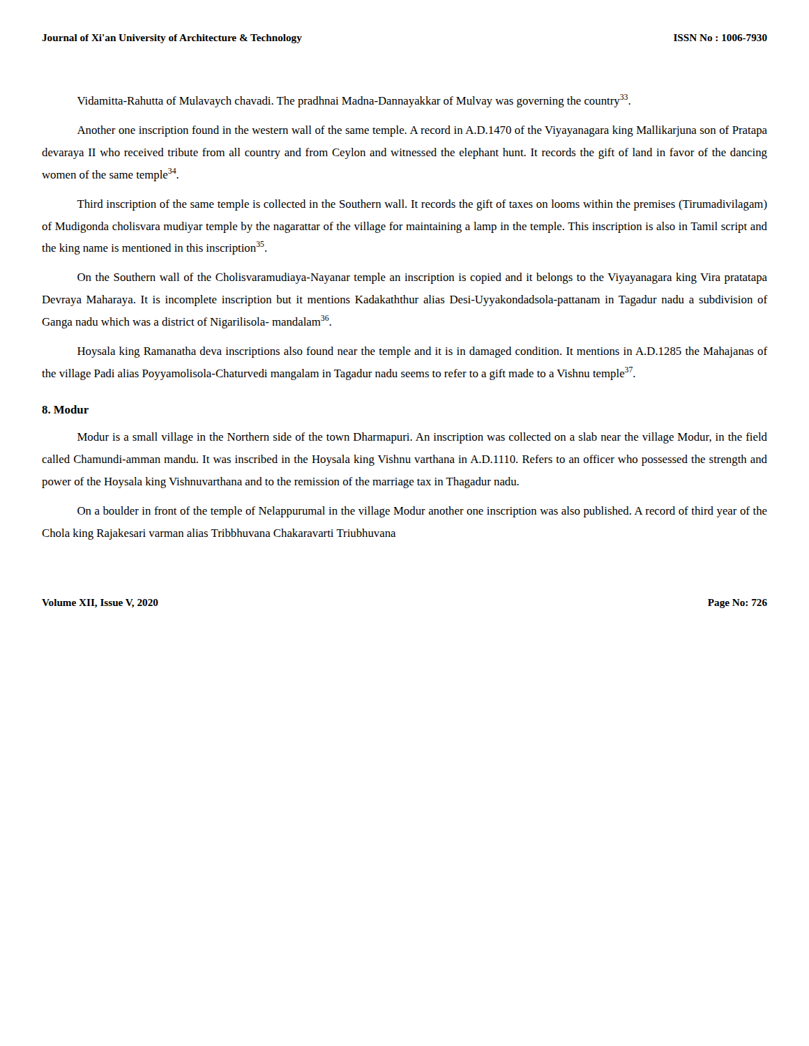Journal of Xi'an University of Architecture & Technology ISSN No : 1006-7930
Vidamitta-Rahutta of Mulavaych chavadi. The pradhnai Madna-Dannayakkar of Mulvay was governing the country33.
Another one inscription found in the western wall of the same temple. A record in A.D.1470 of the Viyayanagara king Mallikarjuna son of Pratapa devaraya II who received tribute from all country and from Ceylon and witnessed the elephant hunt. It records the gift of land in favor of the dancing women of the same temple34.
Third inscription of the same temple is collected in the Southern wall. It records the gift of taxes on looms within the premises (Tirumadivilagam) of Mudigonda cholisvara mudiyar temple by the nagarattar of the village for maintaining a lamp in the temple. This inscription is also in Tamil script and the king name is mentioned in this inscription35.
On the Southern wall of the Cholisvaramudiaya-Nayanar temple an inscription is copied and it belongs to the Viyayanagara king Vira pratatapa Devraya Maharaya. It is incomplete inscription but it mentions Kadakaththur alias Desi-Uyyakondadsola-pattanam in Tagadur nadu a subdivision of Ganga nadu which was a district of Nigarilisola- mandalam36.
Hoysala king Ramanatha deva inscriptions also found near the temple and it is in damaged condition. It mentions in A.D.1285 the Mahajanas of the village Padi alias Poyyamolisola-Chaturvedi mangalam in Tagadur nadu seems to refer to a gift made to a Vishnu temple37.
8. Modur
Modur is a small village in the Northern side of the town Dharmapuri. An inscription was collected on a slab near the village Modur, in the field called Chamundi-amman mandu. It was inscribed in the Hoysala king Vishnu varthana in A.D.1110. Refers to an officer who possessed the strength and power of the Hoysala king Vishnuvarthana and to the remission of the marriage tax in Thagadur nadu.
On a boulder in front of the temple of Nelappurumal in the village Modur another one inscription was also published. A record of third year of the Chola king Rajakesari varman alias Tribbhuvana Chakaravarti Triubhuvana
Volume XII, Issue V, 2020 Page No: 726